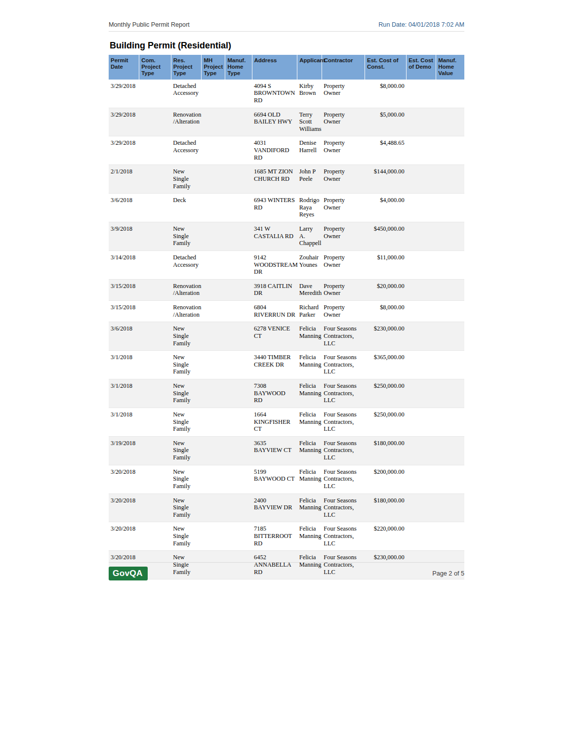Monthly Public Permit Report
Run Date: 04/01/2018 7:02 AM
Building Permit (Residential)
| Permit Date | Com. Project Type | Res. Project Type | MH Project Type | Manuf. Home Type | Address | Applicant | Contractor | Est. Cost of Const. | Est. Cost of Demo | Manuf. Home Value |
| --- | --- | --- | --- | --- | --- | --- | --- | --- | --- | --- |
| 3/29/2018 | | Detached Accessory | | | 4094 S BROWNTOWN RD | Kirby Brown | Property Owner | $8,000.00 | | |
| 3/29/2018 | | Renovation /Alteration | | | 6694 OLD BAILEY HWY | Terry Scott Williams | Property Owner | $5,000.00 | | |
| 3/29/2018 | | Detached Accessory | | | 4031 VANDIFORD RD | Denise Harrell | Property Owner | $4,488.65 | | |
| 2/1/2018 | | New Single Family | | | 1685 MT ZION CHURCH RD | John P Peele | Property Owner | $144,000.00 | | |
| 3/6/2018 | | Deck | | | 6943 WINTERS RD | Rodrigo Raya Reyes | Property Owner | $4,000.00 | | |
| 3/9/2018 | | New Single Family | | | 341 W CASTALIA RD | Larry A. Chappell | Property Owner | $450,000.00 | | |
| 3/14/2018 | | Detached Accessory | | | 9142 WOODSTREAM DR | Zouhair Younes | Property Owner | $11,000.00 | | |
| 3/15/2018 | | Renovation /Alteration | | | 3918 CAITLIN DR | Dave Meredith | Property Owner | $20,000.00 | | |
| 3/15/2018 | | Renovation /Alteration | | | 6804 RIVERRUN DR | Richard Parker | Property Owner | $8,000.00 | | |
| 3/6/2018 | | New Single Family | | | 6278 VENICE CT | Felicia Manning | Four Seasons Contractors, LLC | $230,000.00 | | |
| 3/1/2018 | | New Single Family | | | 3440 TIMBER CREEK DR | Felicia Manning | Four Seasons Contractors, LLC | $365,000.00 | | |
| 3/1/2018 | | New Single Family | | | 7308 BAYWOOD RD | Felicia Manning | Four Seasons Contractors, LLC | $250,000.00 | | |
| 3/1/2018 | | New Single Family | | | 1664 KINGFISHER CT | Felicia Manning | Four Seasons Contractors, LLC | $250,000.00 | | |
| 3/19/2018 | | New Single Family | | | 3635 BAYVIEW CT | Felicia Manning | Four Seasons Contractors, LLC | $180,000.00 | | |
| 3/20/2018 | | New Single Family | | | 5199 BAYWOOD CT | Felicia Manning | Four Seasons Contractors, LLC | $200,000.00 | | |
| 3/20/2018 | | New Single Family | | | 2400 BAYVIEW DR | Felicia Manning | Four Seasons Contractors, LLC | $180,000.00 | | |
| 3/20/2018 | | New Single Family | | | 7185 BITTERROOT RD | Felicia Manning | Four Seasons Contractors, LLC | $220,000.00 | | |
| 3/20/2018 | | New Single Family | | | 6452 ANNABELLA RD | Felicia Manning | Four Seasons Contractors, LLC | $230,000.00 | | |
Gov QA
Page 2 of 5